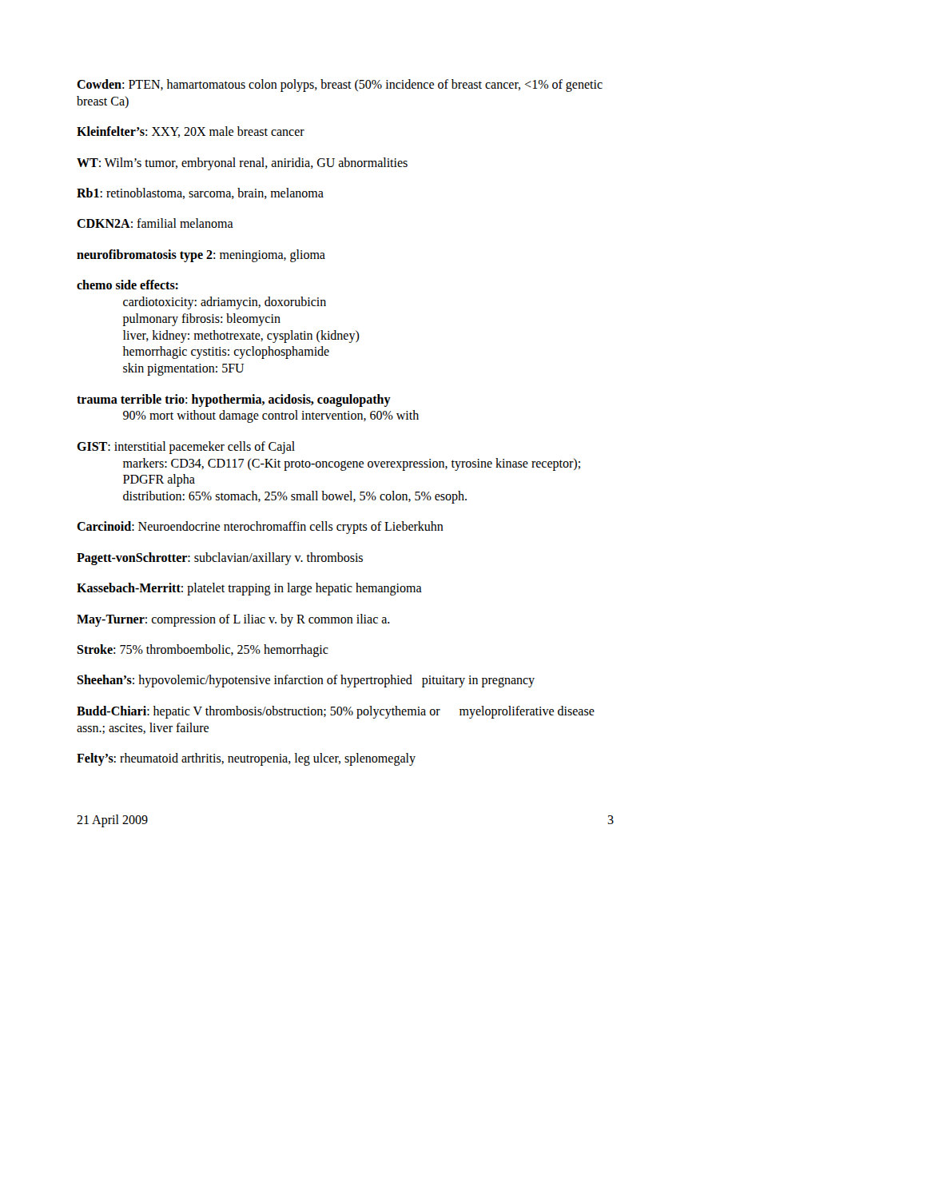Cowden: PTEN, hamartomatous colon polyps, breast (50% incidence of breast cancer, <1% of genetic breast Ca)
Kleinfelter’s: XXY, 20X male breast cancer
WT: Wilm’s tumor, embryonal renal, aniridia, GU abnormalities
Rb1: retinoblastoma, sarcoma, brain, melanoma
CDKN2A: familial melanoma
neurofibromatosis type 2: meningioma, glioma
chemo side effects:
cardiotoxicity: adriamycin, doxorubicin
pulmonary fibrosis: bleomycin
liver, kidney: methotrexate, cysplatin (kidney)
hemorrhagic cystitis: cyclophosphamide
skin pigmentation: 5FU
trauma terrible trio: hypothermia, acidosis, coagulopathy
90% mort without damage control intervention, 60% with
GIST: interstitial pacemeker cells of Cajal
markers: CD34, CD117 (C-Kit proto-oncogene overexpression, tyrosine kinase receptor); PDGFR alpha
distribution: 65% stomach, 25% small bowel, 5% colon, 5% esoph.
Carcinoid: Neuroendocrine nterochromaffin cells crypts of Lieberkuhn
Pagett-vonSchrotter: subclavian/axillary v. thrombosis
Kassebach-Merritt: platelet trapping in large hepatic hemangioma
May-Turner: compression of L iliac v. by R common iliac a.
Stroke: 75% thromboembolic, 25% hemorrhagic
Sheehan’s: hypovolemic/hypotensive infarction of hypertrophied pituitary in pregnancy
Budd-Chiari: hepatic V thrombosis/obstruction; 50% polycythemia or myeloproliferative disease assn.; ascites, liver failure
Felty’s: rheumatoid arthritis, neutropenia, leg ulcer, splenomegaly
21 April 2009 3